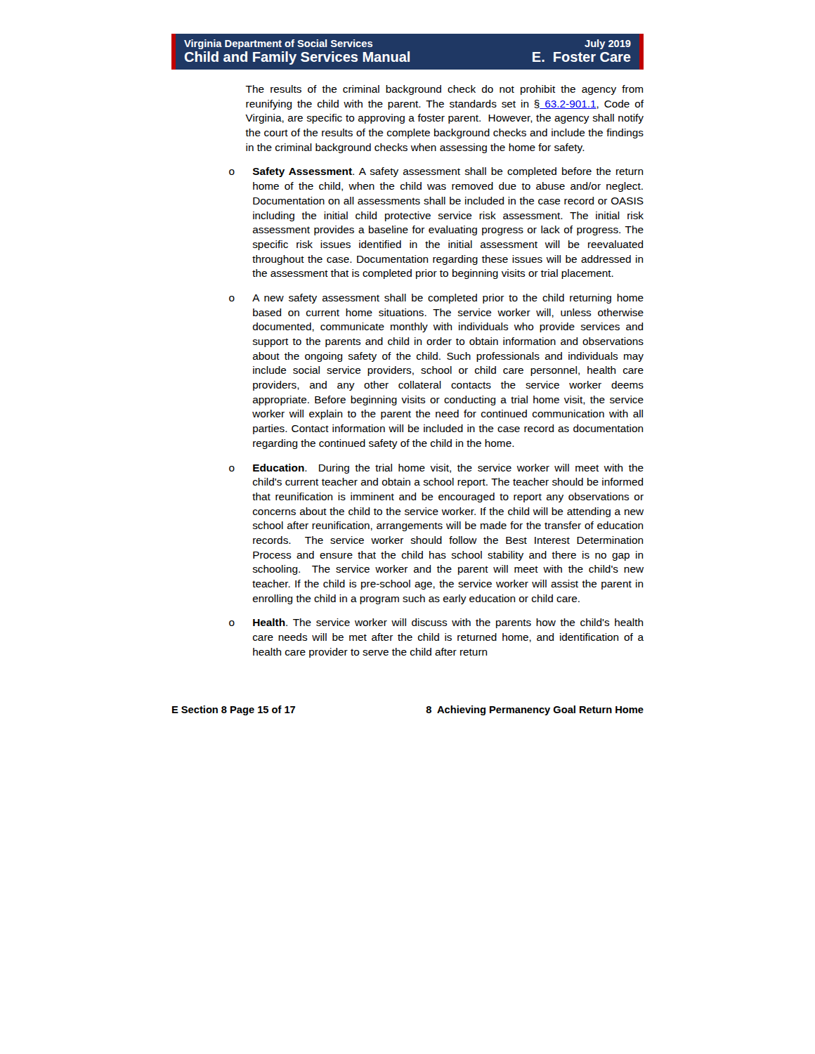Virginia Department of Social Services
Child and Family Services Manual
July 2019
E. Foster Care
The results of the criminal background check do not prohibit the agency from reunifying the child with the parent. The standards set in § 63.2-901.1, Code of Virginia, are specific to approving a foster parent. However, the agency shall notify the court of the results of the complete background checks and include the findings in the criminal background checks when assessing the home for safety.
o Safety Assessment. A safety assessment shall be completed before the return home of the child, when the child was removed due to abuse and/or neglect. Documentation on all assessments shall be included in the case record or OASIS including the initial child protective service risk assessment. The initial risk assessment provides a baseline for evaluating progress or lack of progress. The specific risk issues identified in the initial assessment will be reevaluated throughout the case. Documentation regarding these issues will be addressed in the assessment that is completed prior to beginning visits or trial placement.
o A new safety assessment shall be completed prior to the child returning home based on current home situations. The service worker will, unless otherwise documented, communicate monthly with individuals who provide services and support to the parents and child in order to obtain information and observations about the ongoing safety of the child. Such professionals and individuals may include social service providers, school or child care personnel, health care providers, and any other collateral contacts the service worker deems appropriate. Before beginning visits or conducting a trial home visit, the service worker will explain to the parent the need for continued communication with all parties. Contact information will be included in the case record as documentation regarding the continued safety of the child in the home.
o Education. During the trial home visit, the service worker will meet with the child's current teacher and obtain a school report. The teacher should be informed that reunification is imminent and be encouraged to report any observations or concerns about the child to the service worker. If the child will be attending a new school after reunification, arrangements will be made for the transfer of education records. The service worker should follow the Best Interest Determination Process and ensure that the child has school stability and there is no gap in schooling. The service worker and the parent will meet with the child's new teacher. If the child is pre-school age, the service worker will assist the parent in enrolling the child in a program such as early education or child care.
o Health. The service worker will discuss with the parents how the child's health care needs will be met after the child is returned home, and identification of a health care provider to serve the child after return
E Section 8 Page 15 of 17
8 Achieving Permanency Goal Return Home